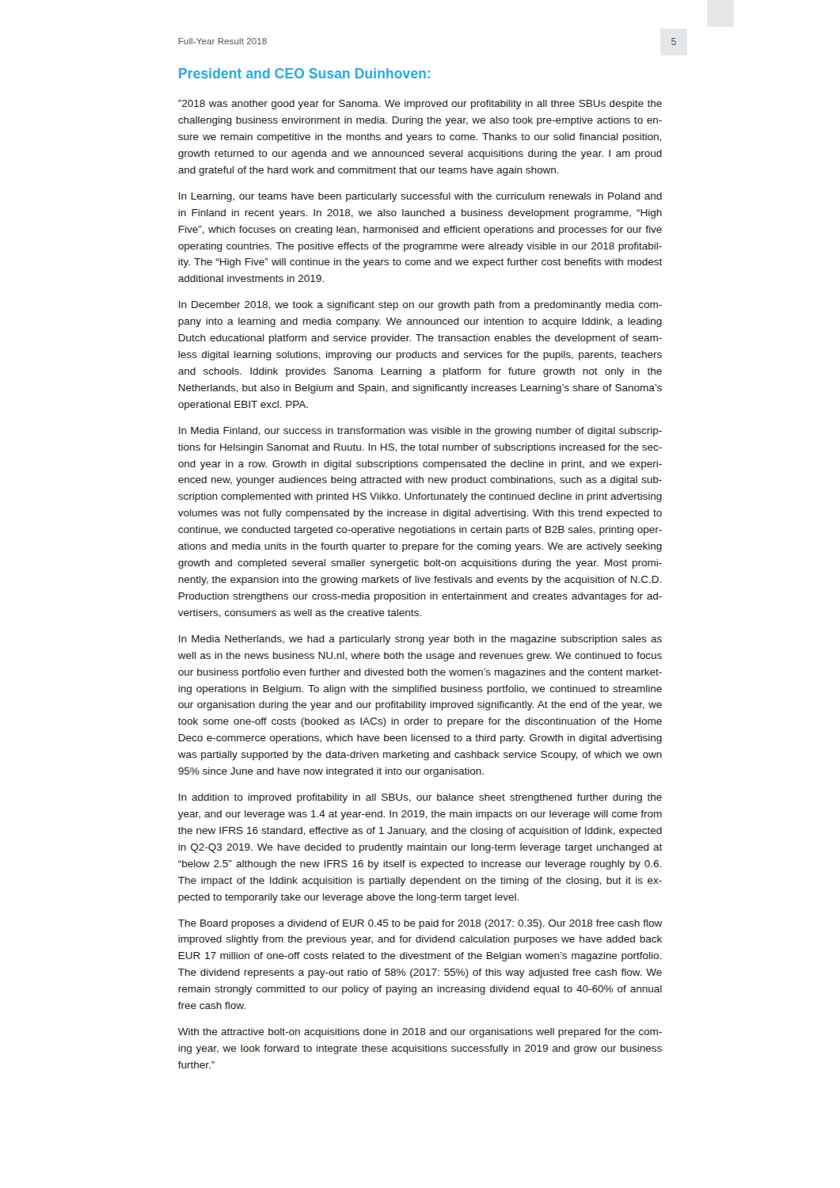Full-Year Result 2018
5
President and CEO Susan Duinhoven:
”2018 was another good year for Sanoma. We improved our profitability in all three SBUs despite the challenging business environment in media. During the year, we also took pre-emptive actions to ensure we remain competitive in the months and years to come. Thanks to our solid financial position, growth returned to our agenda and we announced several acquisitions during the year. I am proud and grateful of the hard work and commitment that our teams have again shown.
In Learning, our teams have been particularly successful with the curriculum renewals in Poland and in Finland in recent years. In 2018, we also launched a business development programme, “High Five”, which focuses on creating lean, harmonised and efficient operations and processes for our five operating countries. The positive effects of the programme were already visible in our 2018 profitability. The “High Five” will continue in the years to come and we expect further cost benefits with modest additional investments in 2019.
In December 2018, we took a significant step on our growth path from a predominantly media company into a learning and media company. We announced our intention to acquire Iddink, a leading Dutch educational platform and service provider. The transaction enables the development of seamless digital learning solutions, improving our products and services for the pupils, parents, teachers and schools. Iddink provides Sanoma Learning a platform for future growth not only in the Netherlands, but also in Belgium and Spain, and significantly increases Learning’s share of Sanoma’s operational EBIT excl. PPA.
In Media Finland, our success in transformation was visible in the growing number of digital subscriptions for Helsingin Sanomat and Ruutu. In HS, the total number of subscriptions increased for the second year in a row. Growth in digital subscriptions compensated the decline in print, and we experienced new, younger audiences being attracted with new product combinations, such as a digital subscription complemented with printed HS Viikko. Unfortunately the continued decline in print advertising volumes was not fully compensated by the increase in digital advertising. With this trend expected to continue, we conducted targeted co-operative negotiations in certain parts of B2B sales, printing operations and media units in the fourth quarter to prepare for the coming years. We are actively seeking growth and completed several smaller synergetic bolt-on acquisitions during the year. Most prominently, the expansion into the growing markets of live festivals and events by the acquisition of N.C.D. Production strengthens our cross-media proposition in entertainment and creates advantages for advertisers, consumers as well as the creative talents.
In Media Netherlands, we had a particularly strong year both in the magazine subscription sales as well as in the news business NU.nl, where both the usage and revenues grew. We continued to focus our business portfolio even further and divested both the women’s magazines and the content marketing operations in Belgium. To align with the simplified business portfolio, we continued to streamline our organisation during the year and our profitability improved significantly. At the end of the year, we took some one-off costs (booked as IACs) in order to prepare for the discontinuation of the Home Deco e-commerce operations, which have been licensed to a third party. Growth in digital advertising was partially supported by the data-driven marketing and cashback service Scoupy, of which we own 95% since June and have now integrated it into our organisation.
In addition to improved profitability in all SBUs, our balance sheet strengthened further during the year, and our leverage was 1.4 at year-end. In 2019, the main impacts on our leverage will come from the new IFRS 16 standard, effective as of 1 January, and the closing of acquisition of Iddink, expected in Q2-Q3 2019. We have decided to prudently maintain our long-term leverage target unchanged at “below 2.5” although the new IFRS 16 by itself is expected to increase our leverage roughly by 0.6. The impact of the Iddink acquisition is partially dependent on the timing of the closing, but it is expected to temporarily take our leverage above the long-term target level.
The Board proposes a dividend of EUR 0.45 to be paid for 2018 (2017: 0.35). Our 2018 free cash flow improved slightly from the previous year, and for dividend calculation purposes we have added back EUR 17 million of one-off costs related to the divestment of the Belgian women’s magazine portfolio. The dividend represents a pay-out ratio of 58% (2017: 55%) of this way adjusted free cash flow. We remain strongly committed to our policy of paying an increasing dividend equal to 40-60% of annual free cash flow.
With the attractive bolt-on acquisitions done in 2018 and our organisations well prepared for the coming year, we look forward to integrate these acquisitions successfully in 2019 and grow our business further.”